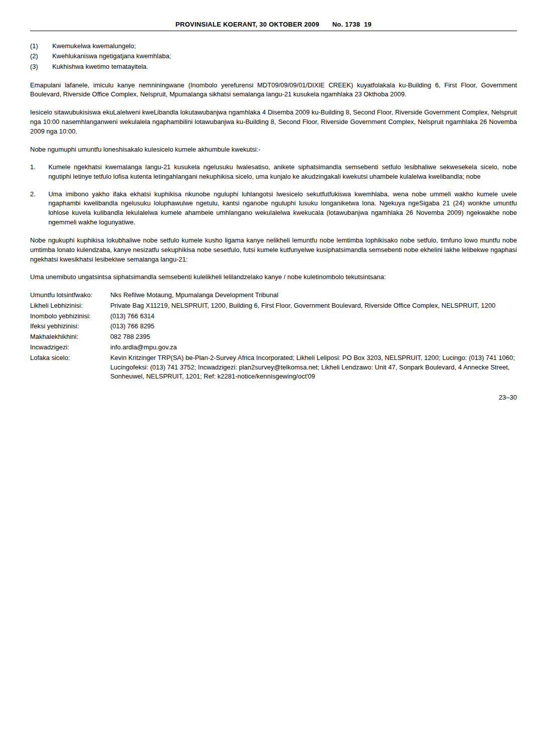PROVINSIALE KOERANT, 30 OKTOBER 2009 No. 1738 19
(1) Kwemukelwa kwemalungelo;
(2) Kwehlukaniswa ngetigatjana kwemhlaba;
(3) Kukhishwa kwetimo tematayitela.
Emapulani lafanele, imiculu kanye nemniningwane (Inombolo yerefurensi MDT09/09/09/01/DIXIE CREEK) kuyatfolakala ku-Building 6, First Floor, Government Boulevard, Riverside Office Complex, Nelspruit, Mpumalanga sikhatsi semalanga langu-21 kusukela ngamhlaka 23 Okthoba 2009.
Iesicelo sitawubukisiswa ekuLalelweni kweLibandla lokutawubanjwa ngamhlaka 4 Disemba 2009 ku-Building 8, Second Floor, Riverside Government Complex, Nelspruit nga 10:00 nasemhlanganweni wekulalela ngaphambilini lotawubanjwa ku-Building 8, Second Floor, Riverside Government Complex, Nelspruit ngamhlaka 26 Novemba 2009 nga 10:00.
Nobe ngumuphi umuntfu loneshisakalo kulesicelo kumele akhumbule kwekutsi:-
1. Kumele ngekhatsi kwemalanga langu-21 kusukela ngelusuku lwalesatiso, anikete siphatsimandla semsebenti setfulo lesibhaliwe sekwesekela sicelo, nobe ngutiphi letinye tetfulo lofisa kutenta letingahlangani nekuphikisa sicelo, uma kunjalo ke akudzingakali kwekutsi uhambele kulalelwa kwelibandla; nobe
2. Uma imibono yakho ifaka ekhatsi kuphikisa nkunobe nguluphi luhlangotsi lwesicelo sekutfutfukiswa kwemhlaba, wena nobe ummeli wakho kumele uvele ngaphambi kwelibandla ngelusuku loluphawulwe ngetulu, kantsi nganobe nguluphi lusuku longaniketwa lona. Ngekuya ngeSigaba 21 (24) wonkhe umuntfu lohlose kuvela kulibandla lekulalelwa kumele ahambele umhlangano wekulalelwa kwekucala (lotawubanjwa ngamhlaka 26 Novemba 2009) ngekwakhe nobe ngemmeli wakhe logunyatiwe.
Nobe ngukuphi kuphikisa lokubhaliwe nobe setfulo kumele kusho ligama kanye nelikheli lemuntfu nobe lemtimba lophikisako nobe setfulo, timfuno lowo muntfu nobe umtimba lonato kulendzaba, kanye nesizatfu sekuphikisa nobe sesetfulo, futsi kumele kutfunyelwe kusiphatsimandla semsebenti nobe ekhelini lakhe lelibekwe ngaphasi ngekhatsi kwesikhatsi lesibekiwe semalanga langu-21:
Uma unemibuto ungatsintsa siphatsimandla semsebenti kulelikheli lelilandzelako kanye / nobe kuletinombolo tekutsintsana:
| Umuntfu lotsintfwako: | Nks Refilwe Motaung, Mpumalanga Development Tribunal |
| Likheli Lebhizinisi: | Private Bag X11219, NELSPRUIT, 1200, Building 6, First Floor, Government Boulevard, Riverside Office Complex, NELSPRUIT, 1200 |
| Inombolo yebhizinisi: | (013) 766 6314 |
| Ifeksi yebhizinisi: | (013) 766 8295 |
| Makhalekhikhini: | 082 788 2395 |
| Incwadzigezi: | info.ardla@mpu.gov.za |
| Lofaka sicelo: | Kevin Kritzinger TRP(SA) be-Plan-2-Survey Africa Incorporated; Likheli Leliposi: PO Box 3203, NELSPRUIT, 1200; Lucingo: (013) 741 1060; Lucingofeksi: (013) 741 3752; Incwadzigezi: plan2survey@telkomsa.net; Likheli Lendzawo: Unit 47, Sonpark Boulevard, 4 Annecke Street, Sonheuwel, NELSPRUIT, 1201; Ref: k2281-notice/kennisgewing/oct'09 |
23–30